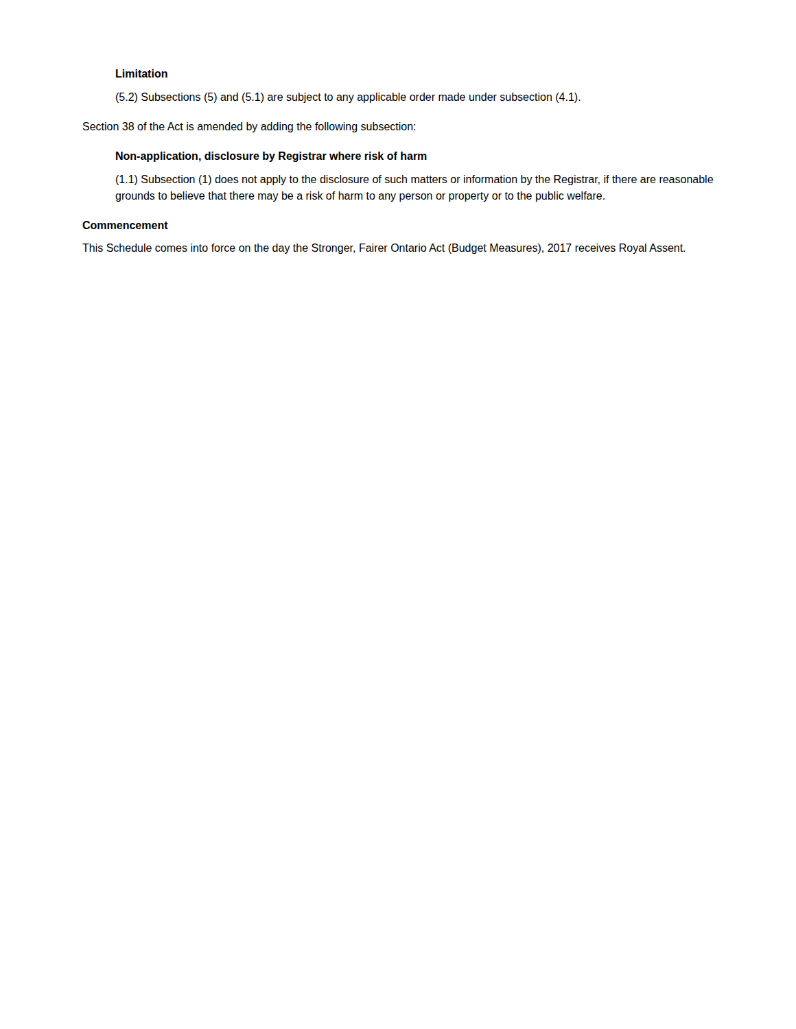Limitation
(5.2) Subsections (5) and (5.1) are subject to any applicable order made under subsection (4.1).
Section 38 of the Act is amended by adding the following subsection:
Non-application, disclosure by Registrar where risk of harm
(1.1) Subsection (1) does not apply to the disclosure of such matters or information by the Registrar, if there are reasonable grounds to believe that there may be a risk of harm to any person or property or to the public welfare.
Commencement
This Schedule comes into force on the day the Stronger, Fairer Ontario Act (Budget Measures), 2017 receives Royal Assent.